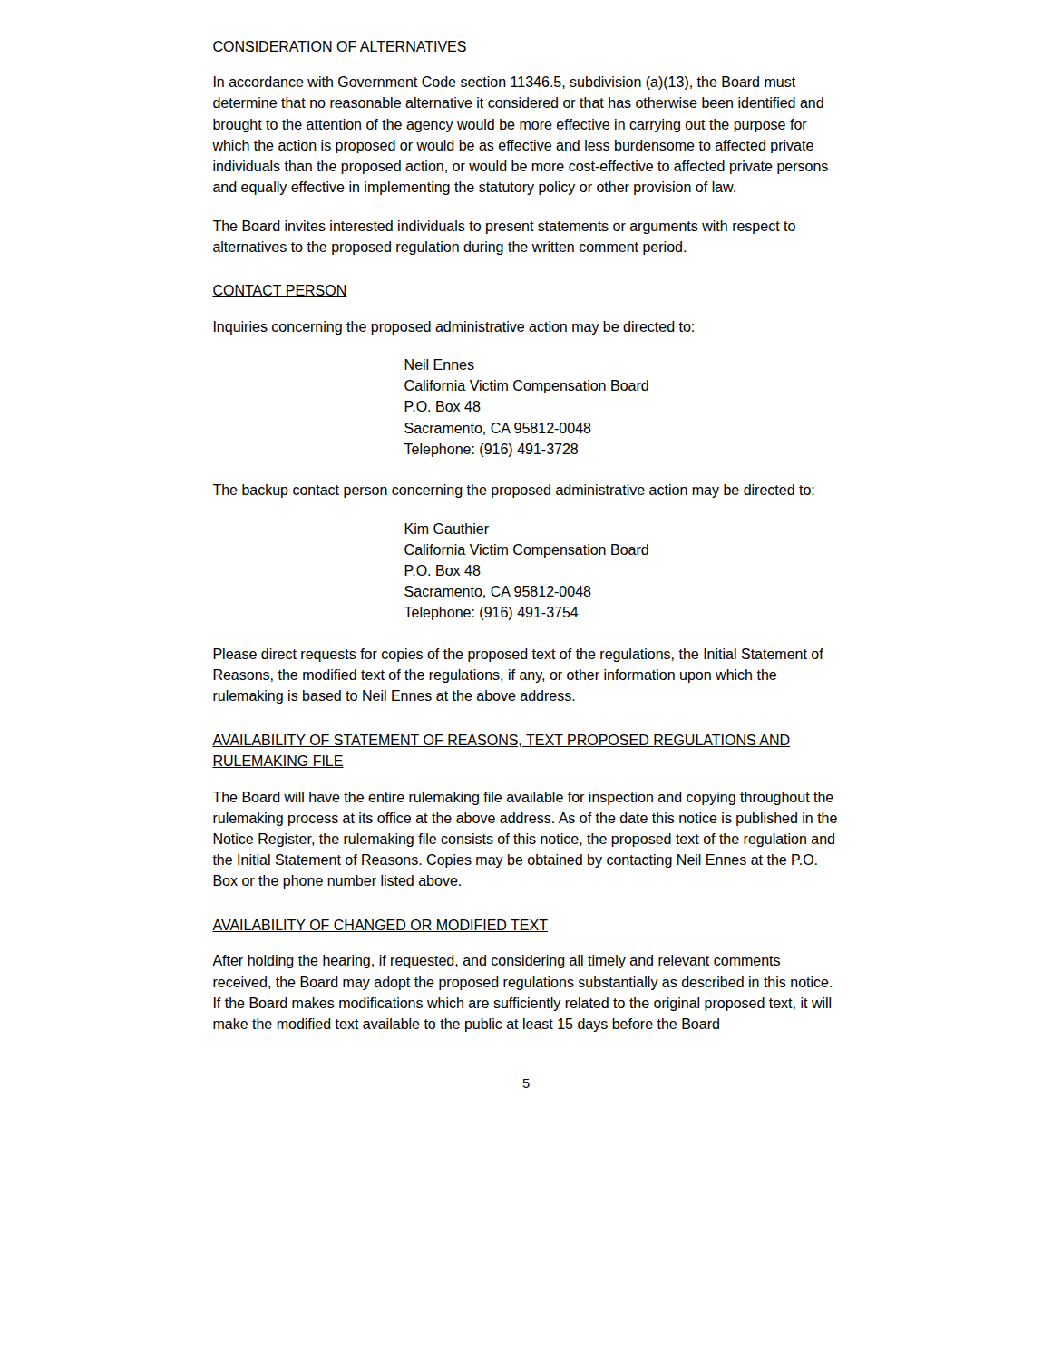CONSIDERATION OF ALTERNATIVES
In accordance with Government Code section 11346.5, subdivision (a)(13), the Board must determine that no reasonable alternative it considered or that has otherwise been identified and brought to the attention of the agency would be more effective in carrying out the purpose for which the action is proposed or would be as effective and less burdensome to affected private individuals than the proposed action, or would be more cost-effective to affected private persons and equally effective in implementing the statutory policy or other provision of law.
The Board invites interested individuals to present statements or arguments with respect to alternatives to the proposed regulation during the written comment period.
CONTACT PERSON
Inquiries concerning the proposed administrative action may be directed to:
Neil Ennes
California Victim Compensation Board
P.O. Box 48
Sacramento, CA 95812-0048
Telephone: (916) 491-3728
The backup contact person concerning the proposed administrative action may be directed to:
Kim Gauthier
California Victim Compensation Board
P.O. Box 48
Sacramento, CA 95812-0048
Telephone: (916) 491-3754
Please direct requests for copies of the proposed text of the regulations, the Initial Statement of Reasons, the modified text of the regulations, if any, or other information upon which the rulemaking is based to Neil Ennes at the above address.
AVAILABILITY OF STATEMENT OF REASONS, TEXT PROPOSED REGULATIONS AND RULEMAKING FILE
The Board will have the entire rulemaking file available for inspection and copying throughout the rulemaking process at its office at the above address. As of the date this notice is published in the Notice Register, the rulemaking file consists of this notice, the proposed text of the regulation and the Initial Statement of Reasons. Copies may be obtained by contacting Neil Ennes at the P.O. Box or the phone number listed above.
AVAILABILITY OF CHANGED OR MODIFIED TEXT
After holding the hearing, if requested, and considering all timely and relevant comments received, the Board may adopt the proposed regulations substantially as described in this notice. If the Board makes modifications which are sufficiently related to the original proposed text, it will make the modified text available to the public at least 15 days before the Board
5